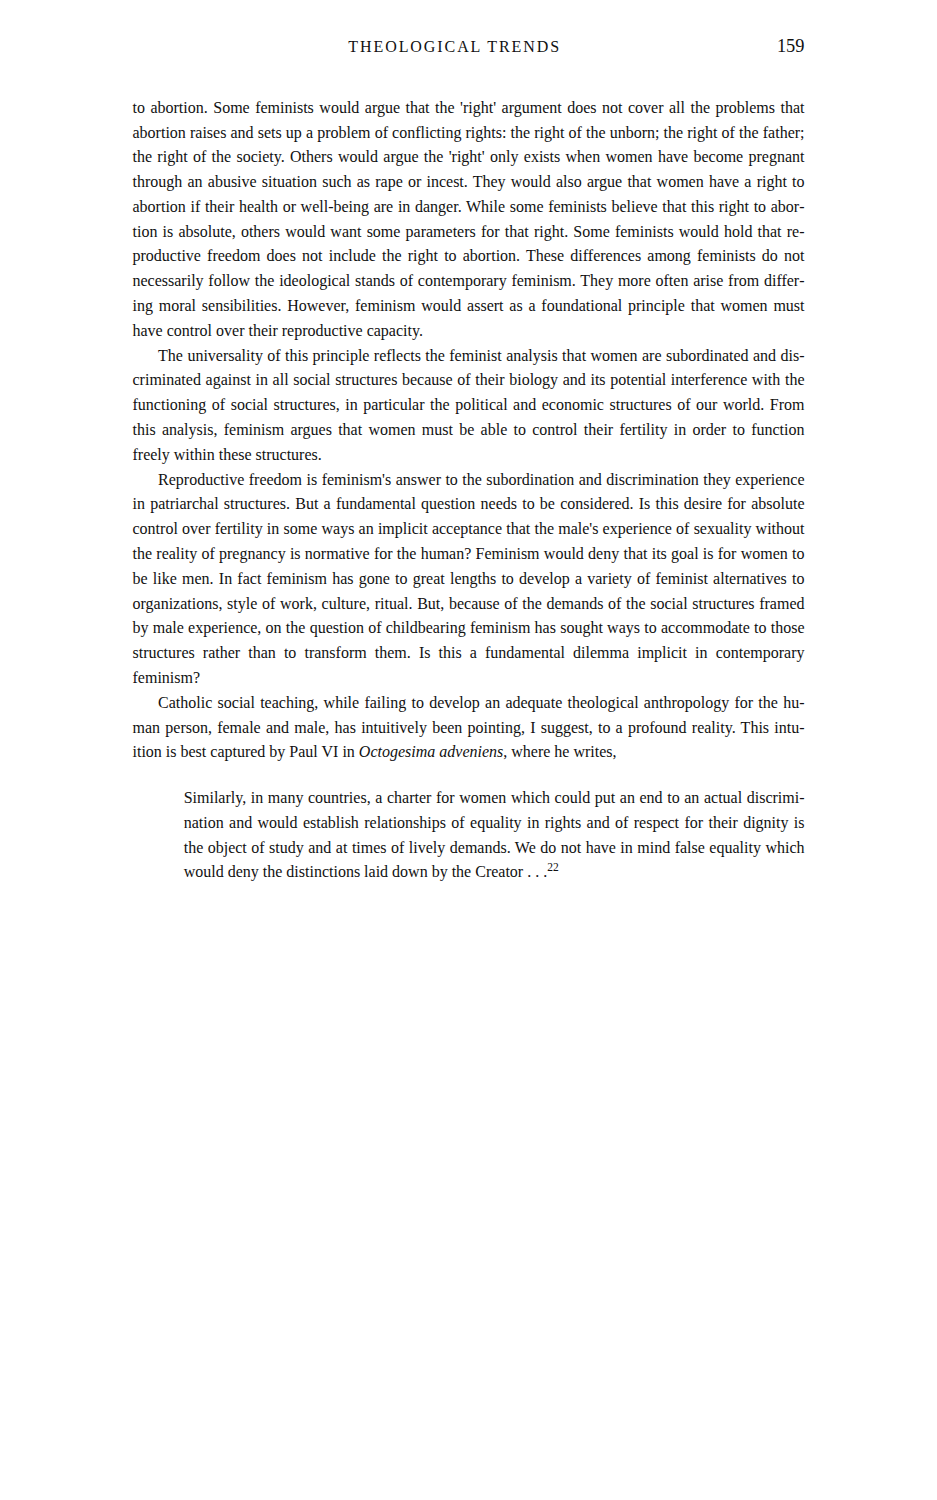THEOLOGICAL TRENDS 159
to abortion. Some feminists would argue that the 'right' argument does not cover all the problems that abortion raises and sets up a problem of conflicting rights: the right of the unborn; the right of the father; the right of the society. Others would argue the 'right' only exists when women have become pregnant through an abusive situation such as rape or incest. They would also argue that women have a right to abortion if their health or well-being are in danger. While some feminists believe that this right to abortion is absolute, others would want some parameters for that right. Some feminists would hold that reproductive freedom does not include the right to abortion. These differences among feminists do not necessarily follow the ideological stands of contemporary feminism. They more often arise from differing moral sensibilities. However, feminism would assert as a foundational principle that women must have control over their reproductive capacity.
The universality of this principle reflects the feminist analysis that women are subordinated and discriminated against in all social structures because of their biology and its potential interference with the functioning of social structures, in particular the political and economic structures of our world. From this analysis, feminism argues that women must be able to control their fertility in order to function freely within these structures.
Reproductive freedom is feminism's answer to the subordination and discrimination they experience in patriarchal structures. But a fundamental question needs to be considered. Is this desire for absolute control over fertility in some ways an implicit acceptance that the male's experience of sexuality without the reality of pregnancy is normative for the human? Feminism would deny that its goal is for women to be like men. In fact feminism has gone to great lengths to develop a variety of feminist alternatives to organizations, style of work, culture, ritual. But, because of the demands of the social structures framed by male experience, on the question of childbearing feminism has sought ways to accommodate to those structures rather than to transform them. Is this a fundamental dilemma implicit in contemporary feminism?
Catholic social teaching, while failing to develop an adequate theological anthropology for the human person, female and male, has intuitively been pointing, I suggest, to a profound reality. This intuition is best captured by Paul VI in Octogesima adveniens, where he writes,
Similarly, in many countries, a charter for women which could put an end to an actual discrimination and would establish relationships of equality in rights and of respect for their dignity is the object of study and at times of lively demands. We do not have in mind false equality which would deny the distinctions laid down by the Creator . . .22